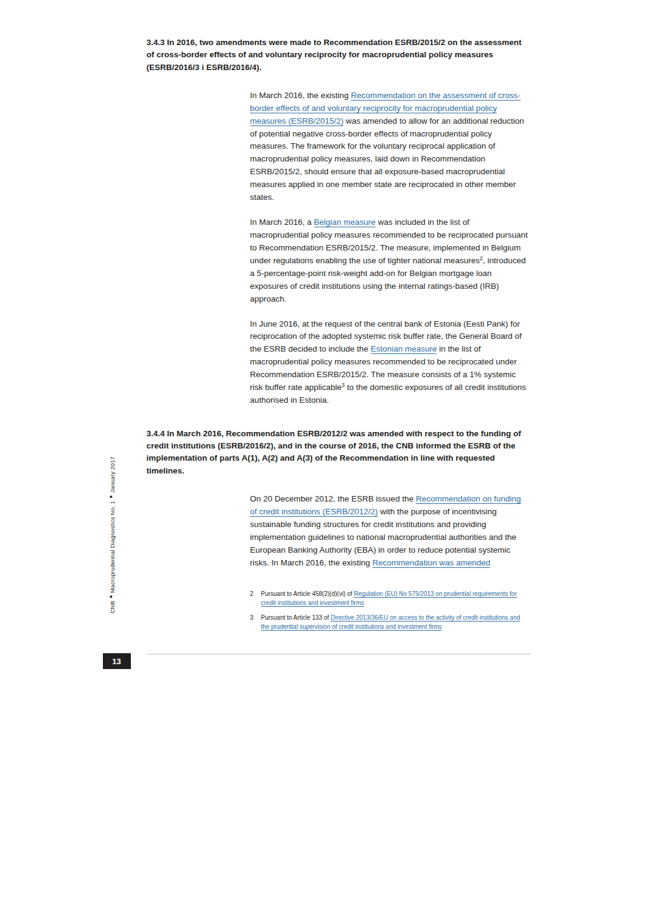CNB ■ Macroprudential Diagnostics No. 1 ■ January 2017
13
3.4.3 In 2016, two amendments were made to Recommendation ESRB/2015/2 on the assessment of cross-border effects of and voluntary reciprocity for macroprudential policy measures (ESRB/2016/3 i ESRB/2016/4).
In March 2016, the existing Recommendation on the assessment of cross-border effects of and voluntary reciprocity for macroprudential policy measures (ESRB/2015/2) was amended to allow for an additional reduction of potential negative cross-border effects of macroprudential policy measures. The framework for the voluntary reciprocal application of macroprudential policy measures, laid down in Recommendation ESRB/2015/2, should ensure that all exposure-based macroprudential measures applied in one member state are reciprocated in other member states.
In March 2016, a Belgian measure was included in the list of macroprudential policy measures recommended to be reciprocated pursuant to Recommendation ESRB/2015/2. The measure, implemented in Belgium under regulations enabling the use of tighter national measures2, introduced a 5-percentage-point risk-weight add-on for Belgian mortgage loan exposures of credit institutions using the internal ratings-based (IRB) approach.
In June 2016, at the request of the central bank of Estonia (Eesti Pank) for reciprocation of the adopted systemic risk buffer rate, the General Board of the ESRB decided to include the Estonian measure in the list of macroprudential policy measures recommended to be reciprocated under Recommendation ESRB/2015/2. The measure consists of a 1% systemic risk buffer rate applicable3 to the domestic exposures of all credit institutions authorised in Estonia.
3.4.4 In March 2016, Recommendation ESRB/2012/2 was amended with respect to the funding of credit institutions (ESRB/2016/2), and in the course of 2016, the CNB informed the ESRB of the implementation of parts A(1), A(2) and A(3) of the Recommendation in line with requested timelines.
On 20 December 2012, the ESRB issued the Recommendation on funding of credit institutions (ESRB/2012/2) with the purpose of incentivising sustainable funding structures for credit institutions and providing implementation guidelines to national macroprudential authorities and the European Banking Authority (EBA) in order to reduce potential systemic risks. In March 2016, the existing Recommendation was amended
2 Pursuant to Article 458(2)(d)(vi) of Regulation (EU) No 575/2013 on prudential requirements for credit institutions and investment firms
3 Pursuant to Article 133 of Directive 2013/36/EU on access to the activity of credit institutions and the prudential supervision of credit institutions and investment firms